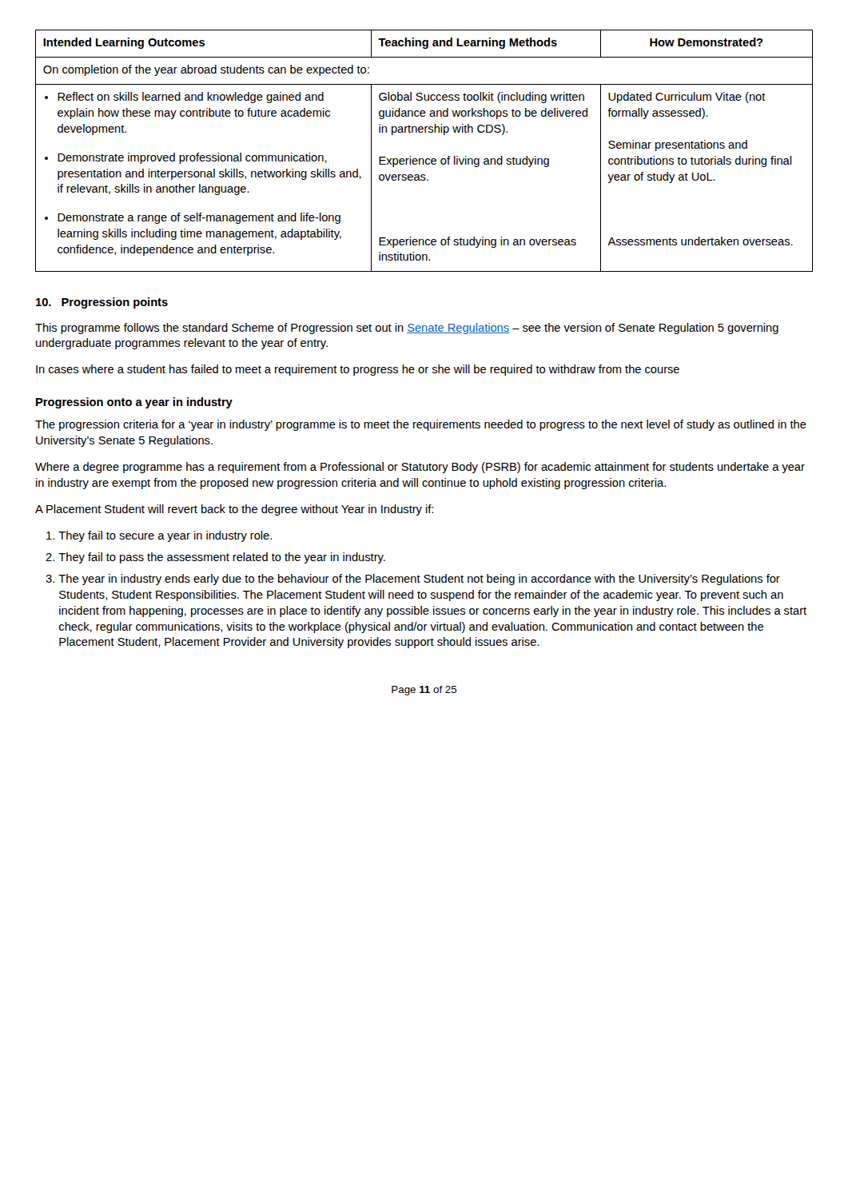| Intended Learning Outcomes | Teaching and Learning Methods | How Demonstrated? |
| --- | --- | --- |
| On completion of the year abroad students can be expected to: |
| Reflect on skills learned and knowledge gained and explain how these may contribute to future academic development. Demonstrate improved professional communication, presentation and interpersonal skills, networking skills and, if relevant, skills in another language. Demonstrate a range of self-management and life-long learning skills including time management, adaptability, confidence, independence and enterprise. | Global Success toolkit (including written guidance and workshops to be delivered in partnership with CDS). Experience of living and studying overseas. Experience of studying in an overseas institution. | Updated Curriculum Vitae (not formally assessed). Seminar presentations and contributions to tutorials during final year of study at UoL. Assessments undertaken overseas. |
10. Progression points
This programme follows the standard Scheme of Progression set out in Senate Regulations – see the version of Senate Regulation 5 governing undergraduate programmes relevant to the year of entry.
In cases where a student has failed to meet a requirement to progress he or she will be required to withdraw from the course
Progression onto a year in industry
The progression criteria for a ‘year in industry’ programme is to meet the requirements needed to progress to the next level of study as outlined in the University’s Senate 5 Regulations.
Where a degree programme has a requirement from a Professional or Statutory Body (PSRB) for academic attainment for students undertake a year in industry are exempt from the proposed new progression criteria and will continue to uphold existing progression criteria.
A Placement Student will revert back to the degree without Year in Industry if:
They fail to secure a year in industry role.
They fail to pass the assessment related to the year in industry.
The year in industry ends early due to the behaviour of the Placement Student not being in accordance with the University’s Regulations for Students, Student Responsibilities. The Placement Student will need to suspend for the remainder of the academic year. To prevent such an incident from happening, processes are in place to identify any possible issues or concerns early in the year in industry role. This includes a start check, regular communications, visits to the workplace (physical and/or virtual) and evaluation. Communication and contact between the Placement Student, Placement Provider and University provides support should issues arise.
Page 11 of 25